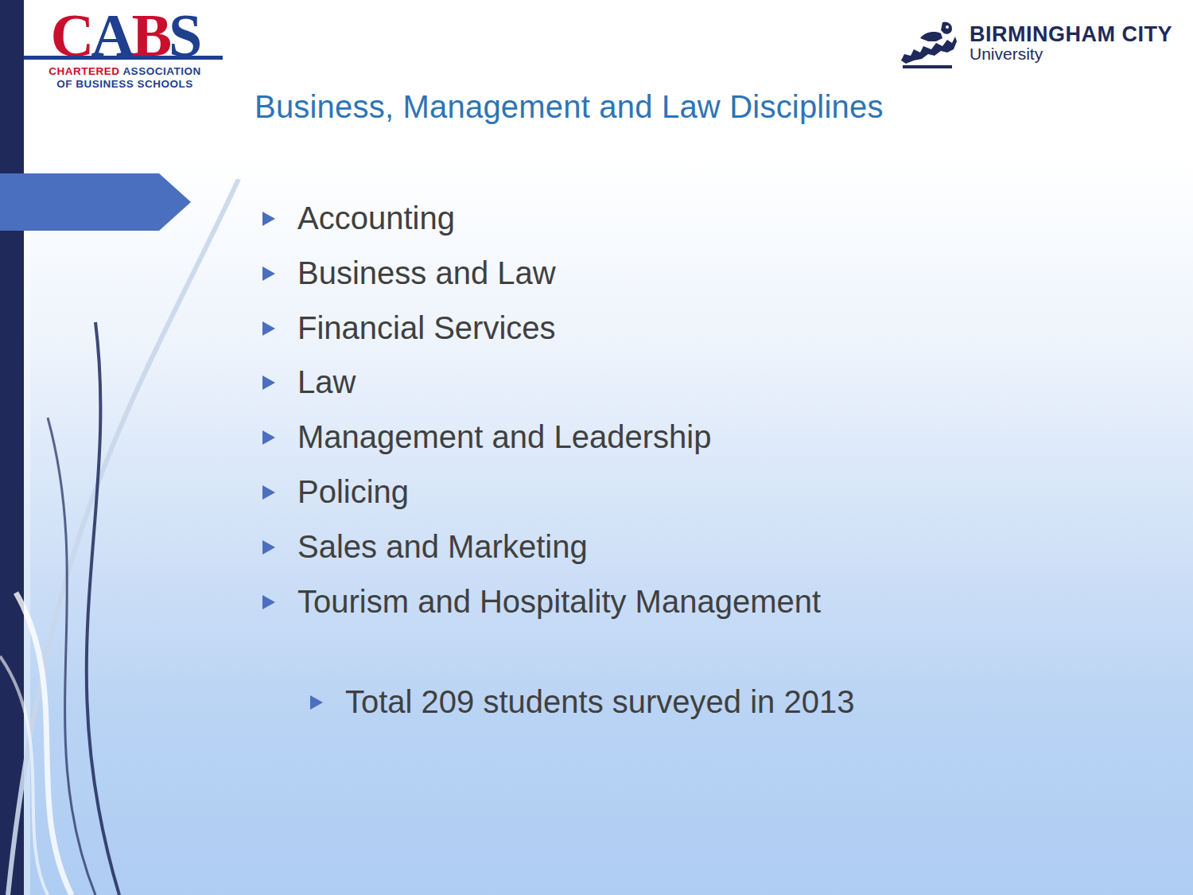CABS
CHARTERED ASSOCIATION
OF BUSINESS SCHOOLS
BIRMINGHAM CITY
University
Business, Management and Law Disciplines
Accounting
Business and Law
Financial Services
Law
Management and Leadership
Policing
Sales and Marketing
Tourism and Hospitality Management
Total 209 students surveyed in 2013